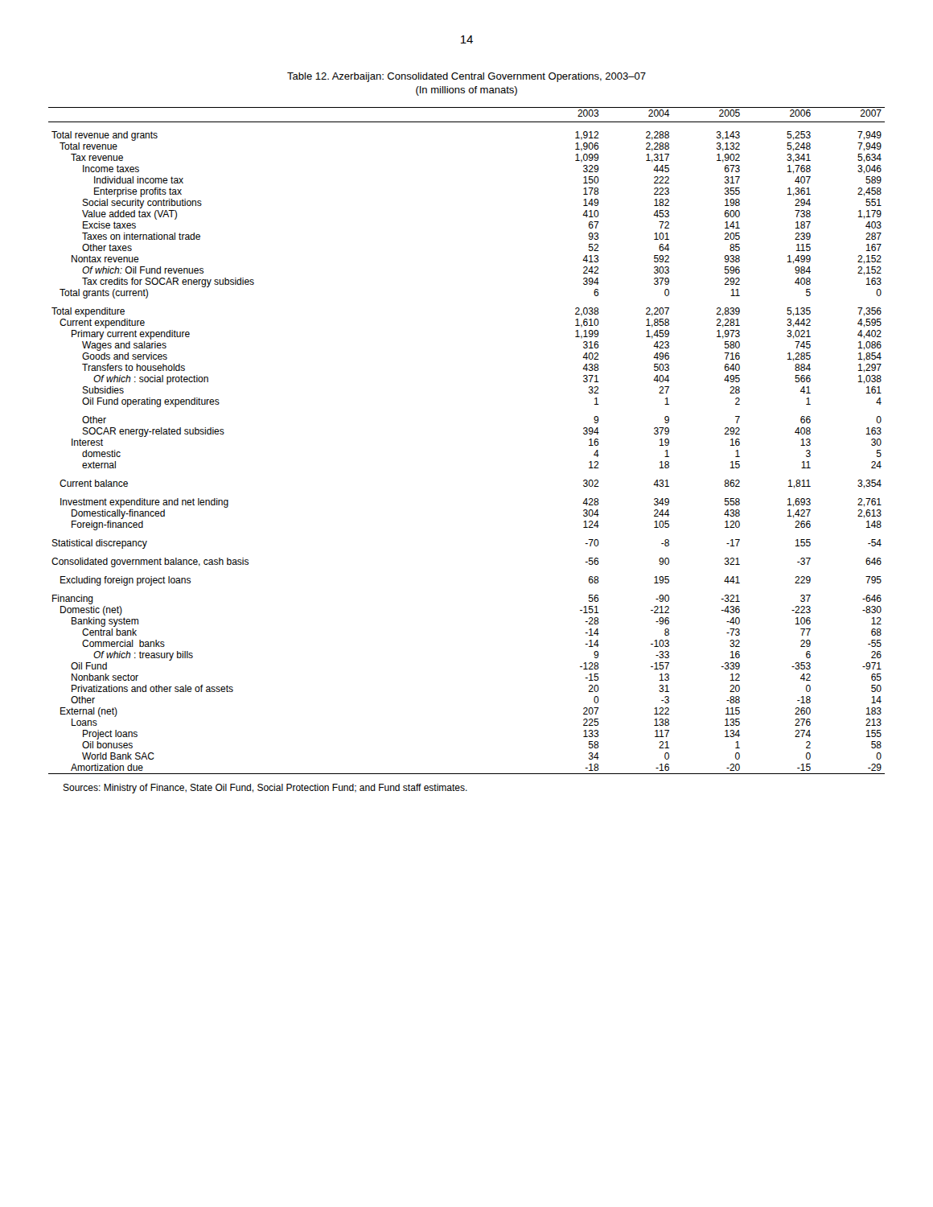14
Table 12. Azerbaijan: Consolidated Central Government Operations, 2003–07
(In millions of manats)
| | 2003 | 2004 | 2005 | 2006 | 2007 |
| --- | --- | --- | --- | --- | --- |
| Total revenue and grants | 1,912 | 2,288 | 3,143 | 5,253 | 7,949 |
| Total revenue | 1,906 | 2,288 | 3,132 | 5,248 | 7,949 |
| Tax revenue | 1,099 | 1,317 | 1,902 | 3,341 | 5,634 |
| Income taxes | 329 | 445 | 673 | 1,768 | 3,046 |
| Individual income tax | 150 | 222 | 317 | 407 | 589 |
| Enterprise profits tax | 178 | 223 | 355 | 1,361 | 2,458 |
| Social security contributions | 149 | 182 | 198 | 294 | 551 |
| Value added tax (VAT) | 410 | 453 | 600 | 738 | 1,179 |
| Excise taxes | 67 | 72 | 141 | 187 | 403 |
| Taxes on international trade | 93 | 101 | 205 | 239 | 287 |
| Other taxes | 52 | 64 | 85 | 115 | 167 |
| Nontax revenue | 413 | 592 | 938 | 1,499 | 2,152 |
| Of which: Oil Fund revenues | 242 | 303 | 596 | 984 | 2,152 |
| Tax credits for SOCAR energy subsidies | 394 | 379 | 292 | 408 | 163 |
| Total grants (current) | 6 | 0 | 11 | 5 | 0 |
| Total expenditure | 2,038 | 2,207 | 2,839 | 5,135 | 7,356 |
| Current expenditure | 1,610 | 1,858 | 2,281 | 3,442 | 4,595 |
| Primary current expenditure | 1,199 | 1,459 | 1,973 | 3,021 | 4,402 |
| Wages and salaries | 316 | 423 | 580 | 745 | 1,086 |
| Goods and services | 402 | 496 | 716 | 1,285 | 1,854 |
| Transfers to households | 438 | 503 | 640 | 884 | 1,297 |
| Of which : social protection | 371 | 404 | 495 | 566 | 1,038 |
| Subsidies | 32 | 27 | 28 | 41 | 161 |
| Oil Fund operating expenditures | 1 | 1 | 2 | 1 | 4 |
| Other | 9 | 9 | 7 | 66 | 0 |
| SOCAR energy-related subsidies | 394 | 379 | 292 | 408 | 163 |
| Interest | 16 | 19 | 16 | 13 | 30 |
| domestic | 4 | 1 | 1 | 3 | 5 |
| external | 12 | 18 | 15 | 11 | 24 |
| Current balance | 302 | 431 | 862 | 1,811 | 3,354 |
| Investment expenditure and net lending | 428 | 349 | 558 | 1,693 | 2,761 |
| Domestically-financed | 304 | 244 | 438 | 1,427 | 2,613 |
| Foreign-financed | 124 | 105 | 120 | 266 | 148 |
| Statistical discrepancy | -70 | -8 | -17 | 155 | -54 |
| Consolidated government balance, cash basis | -56 | 90 | 321 | -37 | 646 |
| Excluding foreign project loans | 68 | 195 | 441 | 229 | 795 |
| Financing | 56 | -90 | -321 | 37 | -646 |
| Domestic (net) | -151 | -212 | -436 | -223 | -830 |
| Banking system | -28 | -96 | -40 | 106 | 12 |
| Central bank | -14 | 8 | -73 | 77 | 68 |
| Commercial banks | -14 | -103 | 32 | 29 | -55 |
| Of which : treasury bills | 9 | -33 | 16 | 6 | 26 |
| Oil Fund | -128 | -157 | -339 | -353 | -971 |
| Nonbank sector | -15 | 13 | 12 | 42 | 65 |
| Privatizations and other sale of assets | 20 | 31 | 20 | 0 | 50 |
| Other | 0 | -3 | -88 | -18 | 14 |
| External (net) | 207 | 122 | 115 | 260 | 183 |
| Loans | 225 | 138 | 135 | 276 | 213 |
| Project loans | 133 | 117 | 134 | 274 | 155 |
| Oil bonuses | 58 | 21 | 1 | 2 | 58 |
| World Bank SAC | 34 | 0 | 0 | 0 | 0 |
| Amortization due | -18 | -16 | -20 | -15 | -29 |
Sources: Ministry of Finance, State Oil Fund, Social Protection Fund; and Fund staff estimates.